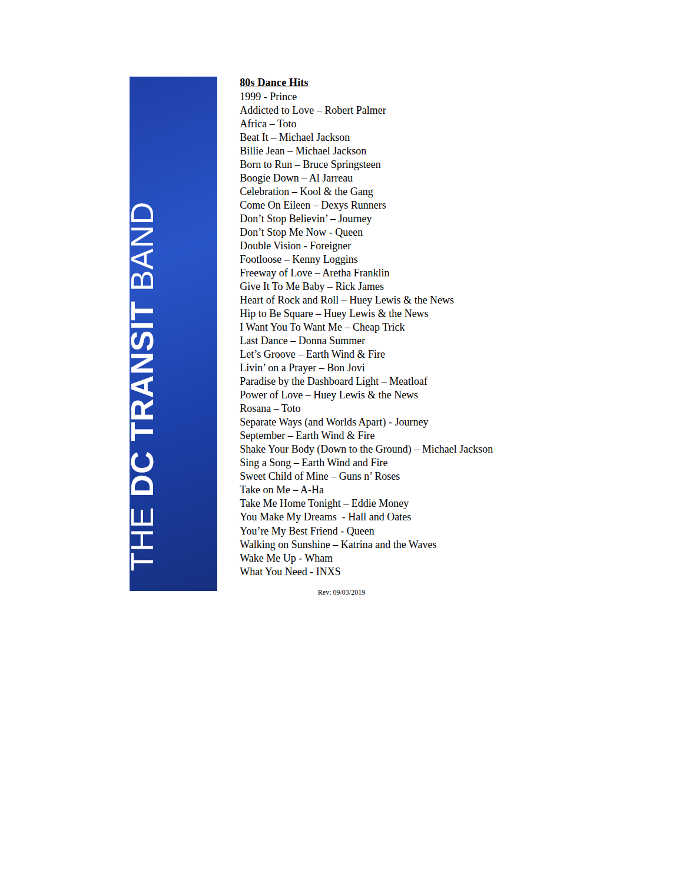THE DC TRANSIT BAND
80s Dance Hits
1999 - Prince
Addicted to Love – Robert Palmer
Africa – Toto
Beat It – Michael Jackson
Billie Jean – Michael Jackson
Born to Run – Bruce Springsteen
Boogie Down – Al Jarreau
Celebration – Kool & the Gang
Come On Eileen – Dexys Runners
Don’t Stop Believin’ – Journey
Don’t Stop Me Now - Queen
Double Vision - Foreigner
Footloose – Kenny Loggins
Freeway of Love – Aretha Franklin
Give It To Me Baby – Rick James
Heart of Rock and Roll – Huey Lewis & the News
Hip to Be Square – Huey Lewis & the News
I Want You To Want Me – Cheap Trick
Last Dance – Donna Summer
Let’s Groove – Earth Wind & Fire
Livin’ on a Prayer – Bon Jovi
Paradise by the Dashboard Light – Meatloaf
Power of Love – Huey Lewis & the News
Rosana – Toto
Separate Ways (and Worlds Apart) - Journey
September – Earth Wind & Fire
Shake Your Body (Down to the Ground) – Michael Jackson
Sing a Song – Earth Wind and Fire
Sweet Child of Mine – Guns n’ Roses
Take on Me – A-Ha
Take Me Home Tonight – Eddie Money
You Make My Dreams - Hall and Oates
You’re My Best Friend - Queen
Walking on Sunshine – Katrina and the Waves
Wake Me Up - Wham
What You Need - INXS
Rev: 09/03/2019